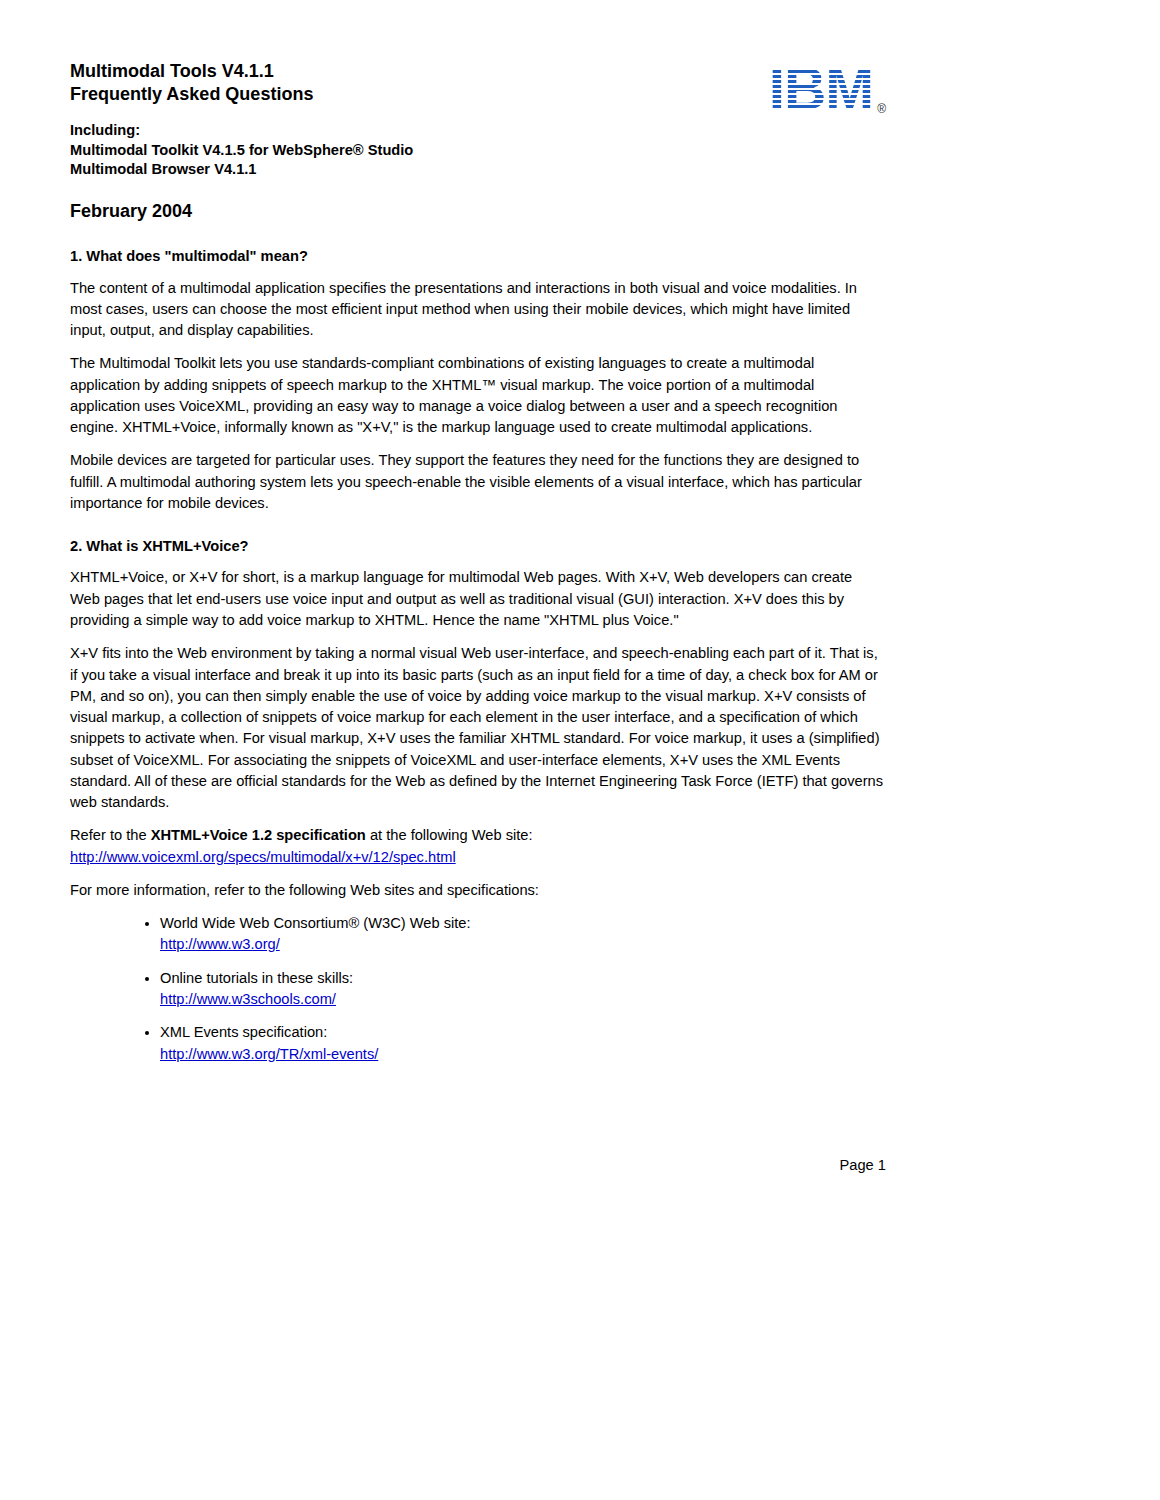IBM®
Multimodal Tools V4.1.1
Frequently Asked Questions
Including:
Multimodal Toolkit V4.1.5 for WebSphere® Studio
Multimodal Browser V4.1.1
February 2004
1. What does "multimodal" mean?
The content of a multimodal application specifies the presentations and interactions in both visual and voice modalities. In most cases, users can choose the most efficient input method when using their mobile devices, which might have limited input, output, and display capabilities.
The Multimodal Toolkit lets you use standards-compliant combinations of existing languages to create a multimodal application by adding snippets of speech markup to the XHTML™ visual markup. The voice portion of a multimodal application uses VoiceXML, providing an easy way to manage a voice dialog between a user and a speech recognition engine. XHTML+Voice, informally known as "X+V," is the markup language used to create multimodal applications.
Mobile devices are targeted for particular uses. They support the features they need for the functions they are designed to fulfill. A multimodal authoring system lets you speech-enable the visible elements of a visual interface, which has particular importance for mobile devices.
2. What is XHTML+Voice?
XHTML+Voice, or X+V for short, is a markup language for multimodal Web pages. With X+V, Web developers can create Web pages that let end-users use voice input and output as well as traditional visual (GUI) interaction. X+V does this by providing a simple way to add voice markup to XHTML. Hence the name "XHTML plus Voice."
X+V fits into the Web environment by taking a normal visual Web user-interface, and speech-enabling each part of it. That is, if you take a visual interface and break it up into its basic parts (such as an input field for a time of day, a check box for AM or PM, and so on), you can then simply enable the use of voice by adding voice markup to the visual markup. X+V consists of visual markup, a collection of snippets of voice markup for each element in the user interface, and a specification of which snippets to activate when. For visual markup, X+V uses the familiar XHTML standard. For voice markup, it uses a (simplified) subset of VoiceXML. For associating the snippets of VoiceXML and user-interface elements, X+V uses the XML Events standard. All of these are official standards for the Web as defined by the Internet Engineering Task Force (IETF) that governs web standards.
Refer to the XHTML+Voice 1.2 specification at the following Web site:
http://www.voicexml.org/specs/multimodal/x+v/12/spec.html
For more information, refer to the following Web sites and specifications:
World Wide Web Consortium® (W3C) Web site:
http://www.w3.org/
Online tutorials in these skills:
http://www.w3schools.com/
XML Events specification:
http://www.w3.org/TR/xml-events/
Page 1